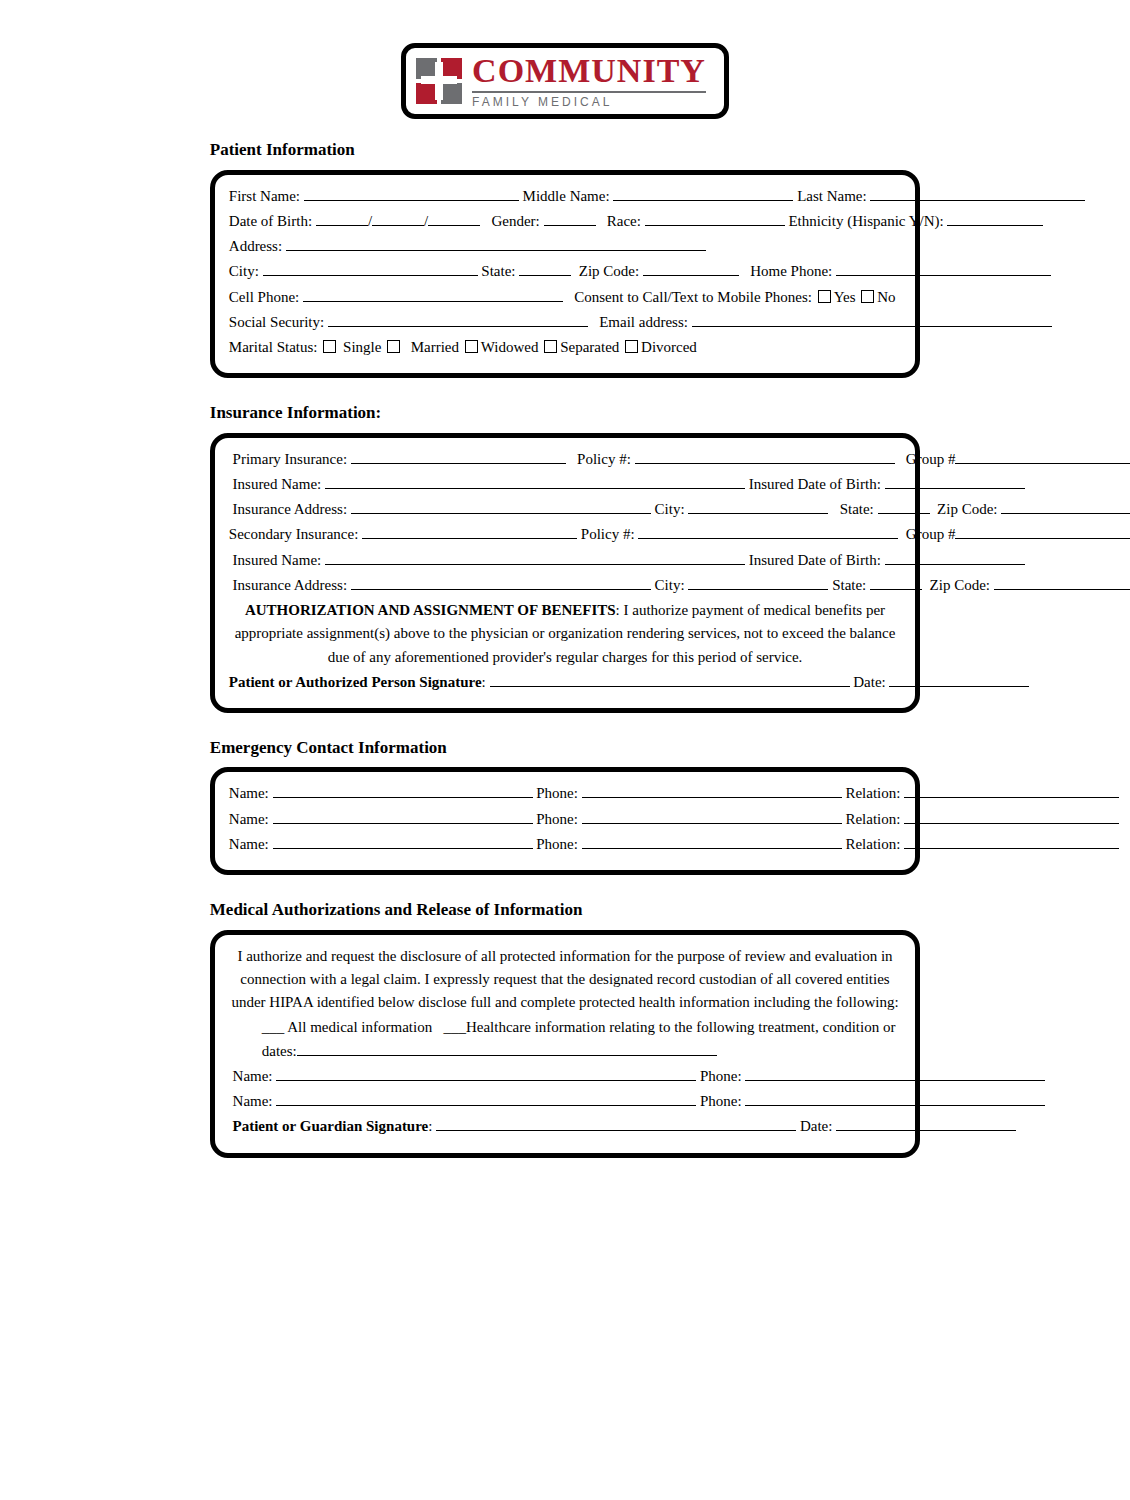COMMUNITY
FAMILY MEDICAL
Patient Information
First Name: Middle Name: Last Name:
Date of Birth: / / Gender: Race: Ethnicity (Hispanic Y/N):
Address:
City: State: Zip Code: Home Phone:
Cell Phone: Consent to Call/Text to Mobile Phones: Yes No
Social Security: Email address:
Marital Status: Single Married Widowed Separated Divorced
Insurance Information:
Primary Insurance: Policy #: Group #
Insured Name: Insured Date of Birth:
Insurance Address: City: State: Zip Code:
Secondary Insurance: Policy #: Group #
Insured Name: Insured Date of Birth:
Insurance Address: City: State: Zip Code:
AUTHORIZATION AND ASSIGNMENT OF BENEFITS: I authorize payment of medical benefits per appropriate assignment(s) above to the physician or organization rendering services, not to exceed the balance due of any aforementioned provider's regular charges for this period of service.
Patient or Authorized Person Signature: Date:
Emergency Contact Information
Name: Phone: Relation:
Name: Phone: Relation:
Name: Phone: Relation:
Medical Authorizations and Release of Information
I authorize and request the disclosure of all protected information for the purpose of review and evaluation in connection with a legal claim. I expressly request that the designated record custodian of all covered entities under HIPAA identified below disclose full and complete protected health information including the following:
___ All medical information ___Healthcare information relating to the following treatment, condition or dates:
Name: Phone:
Name: Phone:
Patient or Guardian Signature: Date: